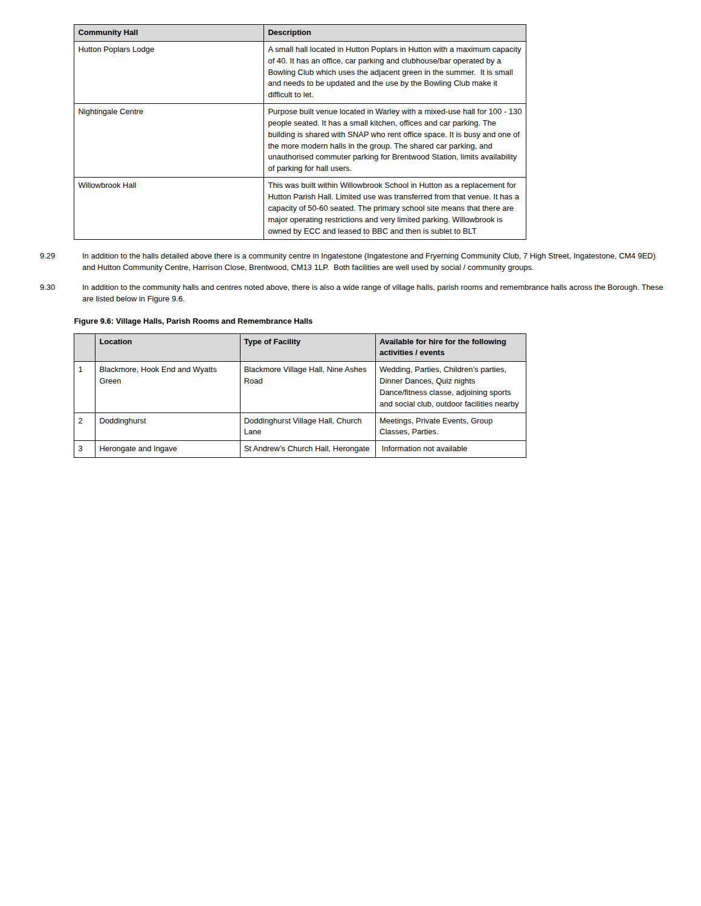| Community Hall | Description |
| --- | --- |
| Hutton Poplars Lodge | A small hall located in Hutton Poplars in Hutton with a maximum capacity of 40. It has an office, car parking and clubhouse/bar operated by a Bowling Club which uses the adjacent green in the summer. It is small and needs to be updated and the use by the Bowling Club make it difficult to let. |
| Nightingale Centre | Purpose built venue located in Warley with a mixed-use hall for 100 - 130 people seated. It has a small kitchen, offices and car parking. The building is shared with SNAP who rent office space. It is busy and one of the more modern halls in the group. The shared car parking, and unauthorised commuter parking for Brentwood Station, limits availability of parking for hall users. |
| Willowbrook Hall | This was built within Willowbrook School in Hutton as a replacement for Hutton Parish Hall. Limited use was transferred from that venue. It has a capacity of 50-60 seated. The primary school site means that there are major operating restrictions and very limited parking. Willowbrook is owned by ECC and leased to BBC and then is sublet to BLT |
9.29
In addition to the halls detailed above there is a community centre in Ingatestone (Ingatestone and Fryerning Community Club, 7 High Street, Ingatestone, CM4 9ED) and Hutton Community Centre, Harrison Close, Brentwood, CM13 1LP. Both facilities are well used by social / community groups.
9.30
In addition to the community halls and centres noted above, there is also a wide range of village halls, parish rooms and remembrance halls across the Borough. These are listed below in Figure 9.6.
Figure 9.6: Village Halls, Parish Rooms and Remembrance Halls
| | Location | Type of Facility | Available for hire for the following activities / events |
| --- | --- | --- | --- |
| 1 | Blackmore, Hook End and Wyatts Green | Blackmore Village Hall, Nine Ashes Road | Wedding, Parties, Children’s parties, Dinner Dances, Quiz nights Dance/fitness classe, adjoining sports and social club, outdoor facilities nearby |
| 2 | Doddinghurst | Doddinghurst Village Hall, Church Lane | Meetings, Private Events, Group Classes, Parties. |
| 3 | Herongate and Ingave | St Andrew’s Church Hall, Herongate | Information not available |